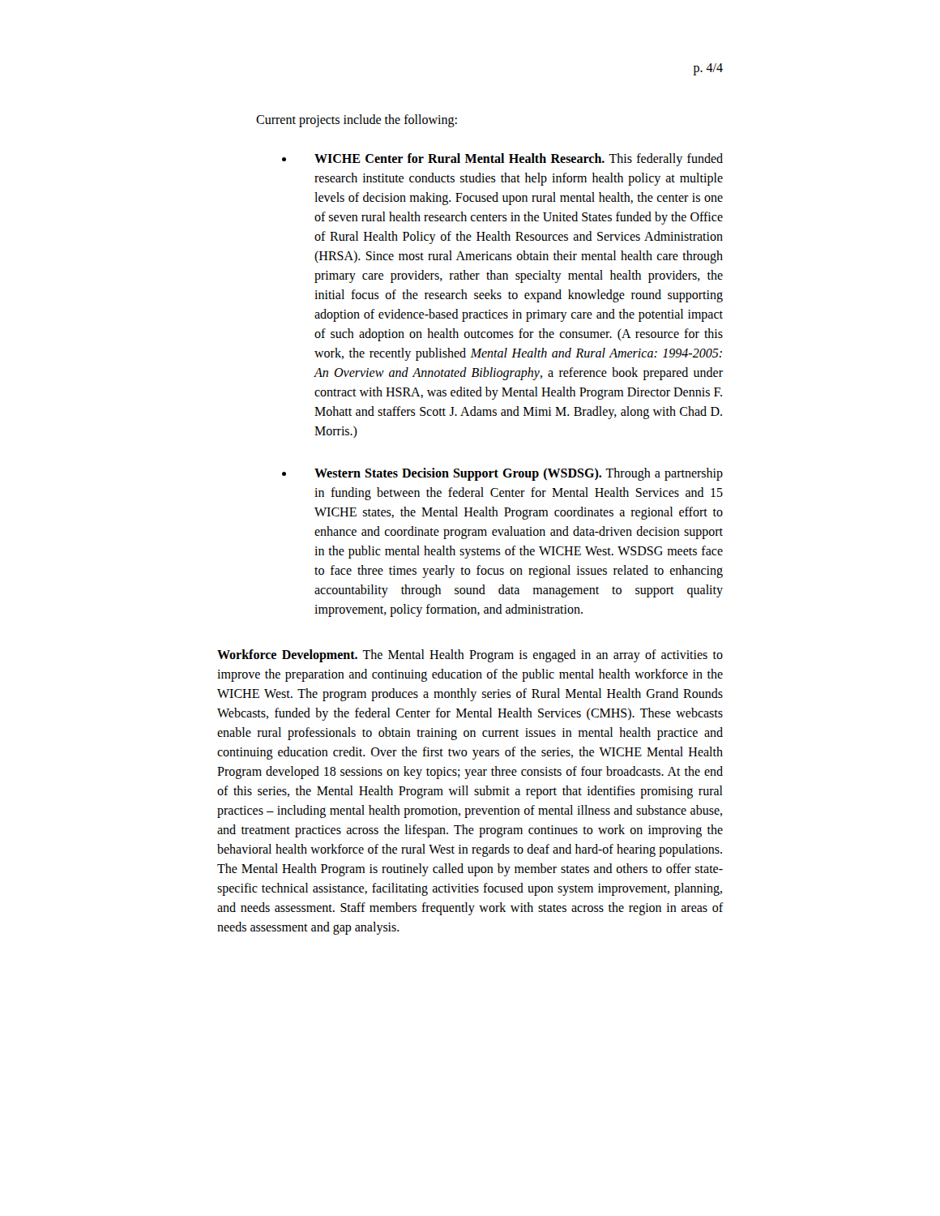p. 4/4
Current projects include the following:
WICHE Center for Rural Mental Health Research. This federally funded research institute conducts studies that help inform health policy at multiple levels of decision making. Focused upon rural mental health, the center is one of seven rural health research centers in the United States funded by the Office of Rural Health Policy of the Health Resources and Services Administration (HRSA). Since most rural Americans obtain their mental health care through primary care providers, rather than specialty mental health providers, the initial focus of the research seeks to expand knowledge round supporting adoption of evidence-based practices in primary care and the potential impact of such adoption on health outcomes for the consumer. (A resource for this work, the recently published Mental Health and Rural America: 1994-2005: An Overview and Annotated Bibliography, a reference book prepared under contract with HSRA, was edited by Mental Health Program Director Dennis F. Mohatt and staffers Scott J. Adams and Mimi M. Bradley, along with Chad D. Morris.)
Western States Decision Support Group (WSDSG). Through a partnership in funding between the federal Center for Mental Health Services and 15 WICHE states, the Mental Health Program coordinates a regional effort to enhance and coordinate program evaluation and data-driven decision support in the public mental health systems of the WICHE West. WSDSG meets face to face three times yearly to focus on regional issues related to enhancing accountability through sound data management to support quality improvement, policy formation, and administration.
Workforce Development. The Mental Health Program is engaged in an array of activities to improve the preparation and continuing education of the public mental health workforce in the WICHE West. The program produces a monthly series of Rural Mental Health Grand Rounds Webcasts, funded by the federal Center for Mental Health Services (CMHS). These webcasts enable rural professionals to obtain training on current issues in mental health practice and continuing education credit. Over the first two years of the series, the WICHE Mental Health Program developed 18 sessions on key topics; year three consists of four broadcasts. At the end of this series, the Mental Health Program will submit a report that identifies promising rural practices – including mental health promotion, prevention of mental illness and substance abuse, and treatment practices across the lifespan. The program continues to work on improving the behavioral health workforce of the rural West in regards to deaf and hard-of hearing populations. The Mental Health Program is routinely called upon by member states and others to offer state-specific technical assistance, facilitating activities focused upon system improvement, planning, and needs assessment. Staff members frequently work with states across the region in areas of needs assessment and gap analysis.